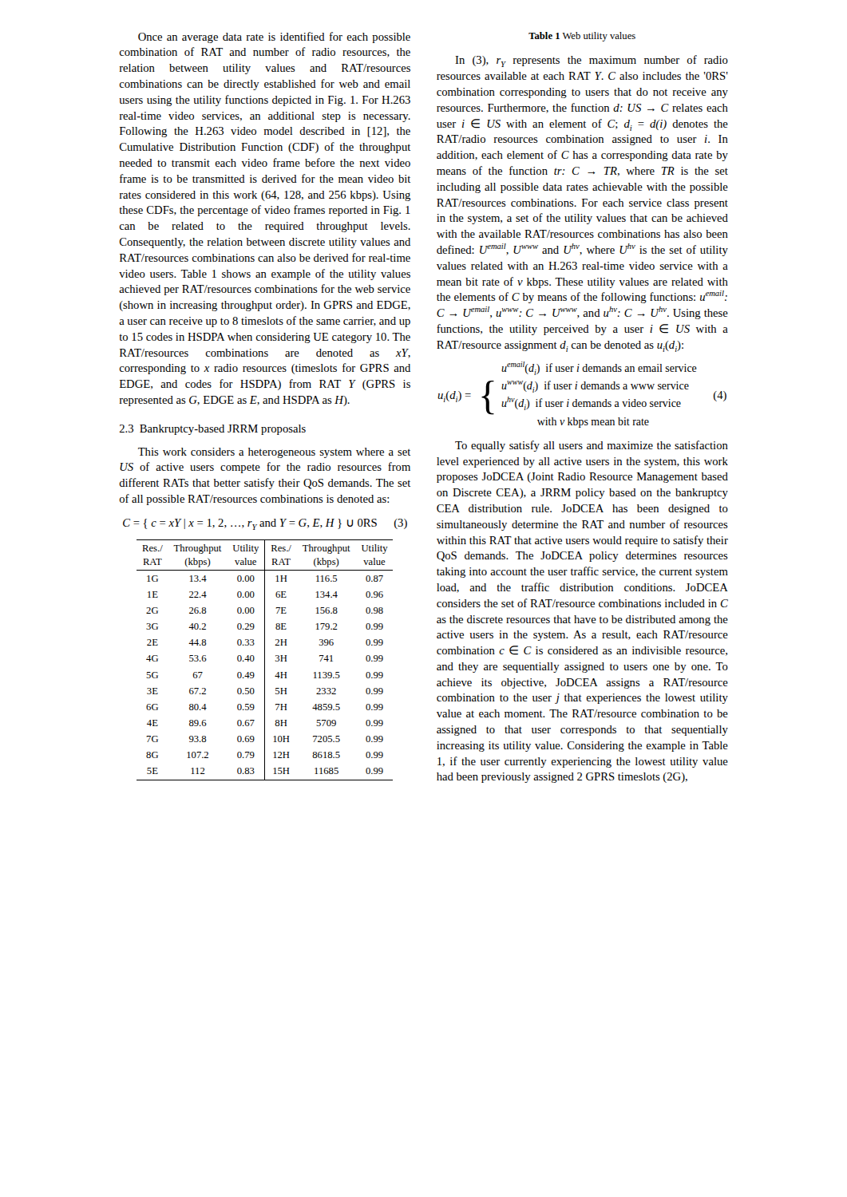Once an average data rate is identified for each possible combination of RAT and number of radio resources, the relation between utility values and RAT/resources combinations can be directly established for web and email users using the utility functions depicted in Fig. 1. For H.263 real-time video services, an additional step is necessary. Following the H.263 video model described in [12], the Cumulative Distribution Function (CDF) of the throughput needed to transmit each video frame before the next video frame is to be transmitted is derived for the mean video bit rates considered in this work (64, 128, and 256 kbps). Using these CDFs, the percentage of video frames reported in Fig. 1 can be related to the required throughput levels. Consequently, the relation between discrete utility values and RAT/resources combinations can also be derived for real-time video users. Table 1 shows an example of the utility values achieved per RAT/resources combinations for the web service (shown in increasing throughput order). In GPRS and EDGE, a user can receive up to 8 timeslots of the same carrier, and up to 15 codes in HSDPA when considering UE category 10. The RAT/resources combinations are denoted as xY, corresponding to x radio resources (timeslots for GPRS and EDGE, and codes for HSDPA) from RAT Y (GPRS is represented as G, EDGE as E, and HSDPA as H).
2.3 Bankruptcy-based JRRM proposals
This work considers a heterogeneous system where a set US of active users compete for the radio resources from different RATs that better satisfy their QoS demands. The set of all possible RAT/resources combinations is denoted as:
C = { c = xY | x = 1, 2, …, rY and Y = G, E, H } ∪ 0RS (3)
| Res./ RAT | Throughput (kbps) | Utility value | Res./ RAT | Throughput (kbps) | Utility value |
| --- | --- | --- | --- | --- | --- |
| 1G | 13.4 | 0.00 | 1H | 116.5 | 0.87 |
| 1E | 22.4 | 0.00 | 6E | 134.4 | 0.96 |
| 2G | 26.8 | 0.00 | 7E | 156.8 | 0.98 |
| 3G | 40.2 | 0.29 | 8E | 179.2 | 0.99 |
| 2E | 44.8 | 0.33 | 2H | 396 | 0.99 |
| 4G | 53.6 | 0.40 | 3H | 741 | 0.99 |
| 5G | 67 | 0.49 | 4H | 1139.5 | 0.99 |
| 3E | 67.2 | 0.50 | 5H | 2332 | 0.99 |
| 6G | 80.4 | 0.59 | 7H | 4859.5 | 0.99 |
| 4E | 89.6 | 0.67 | 8H | 5709 | 0.99 |
| 7G | 93.8 | 0.69 | 10H | 7205.5 | 0.99 |
| 8G | 107.2 | 0.79 | 12H | 8618.5 | 0.99 |
| 5E | 112 | 0.83 | 15H | 11685 | 0.99 |
Table 1 Web utility values
In (3), rY represents the maximum number of radio resources available at each RAT Y. C also includes the '0RS' combination corresponding to users that do not receive any resources. Furthermore, the function d: US → C relates each user i ∈ US with an element of C; di = d(i) denotes the RAT/radio resources combination assigned to user i. In addition, each element of C has a corresponding data rate by means of the function tr: C → TR, where TR is the set including all possible data rates achievable with the possible RAT/resources combinations. For each service class present in the system, a set of the utility values that can be achieved with the available RAT/resources combinations has also been defined: Uemail, Uwww and Uhv, where Uhv is the set of utility values related with an H.263 real-time video service with a mean bit rate of v kbps. These utility values are related with the elements of C by means of the following functions: uemail: C → Uemail, uwww: C → Uwww, and uhv: C → Uhv. Using these functions, the utility perceived by a user i ∈ US with a RAT/resource assignment di can be denoted as ui(di):
ui(di) = {
uemail(di) if user i demands an email service
uwww(di) if user i demands a www service
uhv(di) if user i demands a video service
with v kbps mean bit rate
(4)
To equally satisfy all users and maximize the satisfaction level experienced by all active users in the system, this work proposes JoDCEA (Joint Radio Resource Management based on Discrete CEA), a JRRM policy based on the bankruptcy CEA distribution rule. JoDCEA has been designed to simultaneously determine the RAT and number of resources within this RAT that active users would require to satisfy their QoS demands. The JoDCEA policy determines resources taking into account the user traffic service, the current system load, and the traffic distribution conditions. JoDCEA considers the set of RAT/resource combinations included in C as the discrete resources that have to be distributed among the active users in the system. As a result, each RAT/resource combination c ∈ C is considered as an indivisible resource, and they are sequentially assigned to users one by one. To achieve its objective, JoDCEA assigns a RAT/resource combination to the user j that experiences the lowest utility value at each moment. The RAT/resource combination to be assigned to that user corresponds to that sequentially increasing its utility value. Considering the example in Table 1, if the user currently experiencing the lowest utility value had been previously assigned 2 GPRS timeslots (2G),